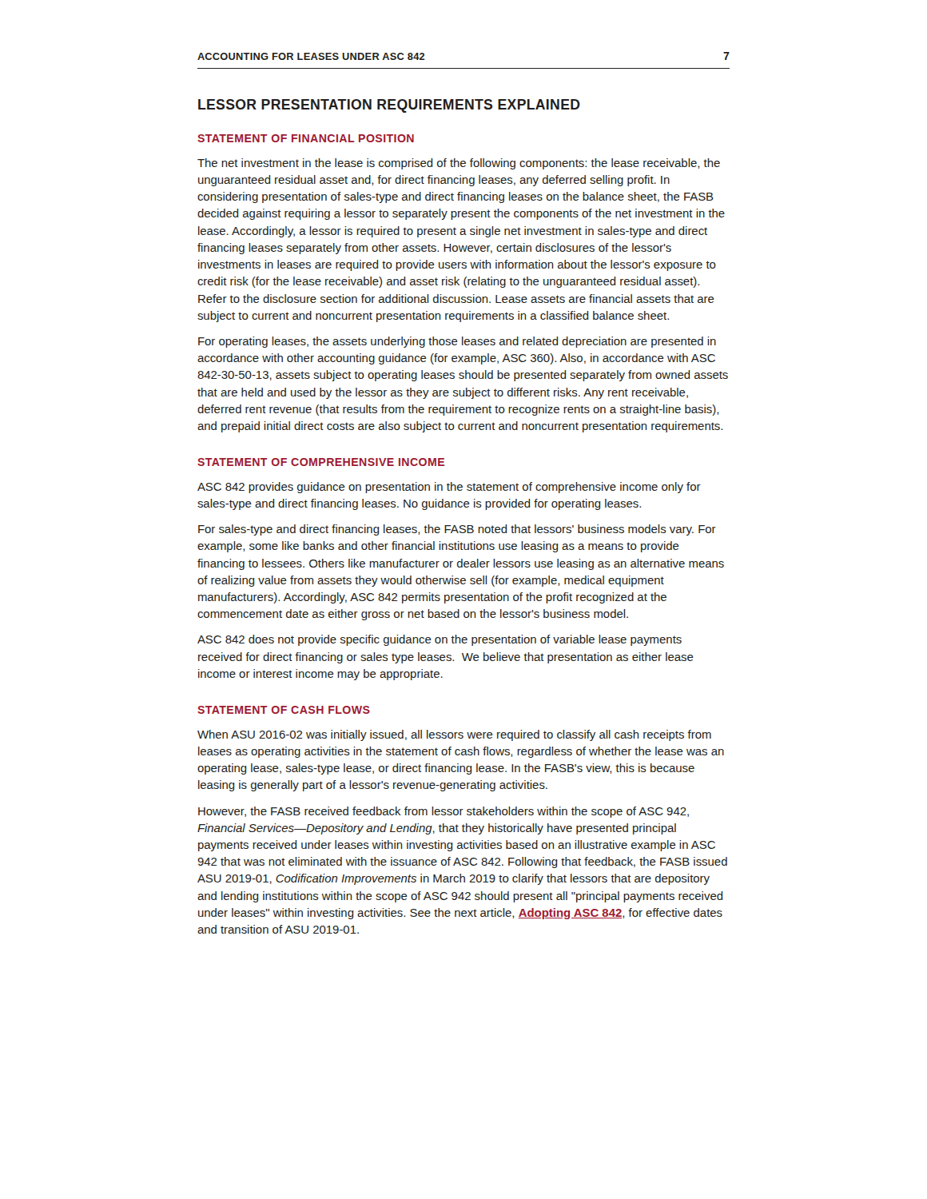Accounting for Leases Under ASC 842 7
Lessor Presentation Requirements Explained
Statement of Financial Position
The net investment in the lease is comprised of the following components: the lease receivable, the unguaranteed residual asset and, for direct financing leases, any deferred selling profit. In considering presentation of sales-type and direct financing leases on the balance sheet, the FASB decided against requiring a lessor to separately present the components of the net investment in the lease. Accordingly, a lessor is required to present a single net investment in sales-type and direct financing leases separately from other assets. However, certain disclosures of the lessor's investments in leases are required to provide users with information about the lessor's exposure to credit risk (for the lease receivable) and asset risk (relating to the unguaranteed residual asset). Refer to the disclosure section for additional discussion. Lease assets are financial assets that are subject to current and noncurrent presentation requirements in a classified balance sheet.
For operating leases, the assets underlying those leases and related depreciation are presented in accordance with other accounting guidance (for example, ASC 360). Also, in accordance with ASC 842-30-50-13, assets subject to operating leases should be presented separately from owned assets that are held and used by the lessor as they are subject to different risks. Any rent receivable, deferred rent revenue (that results from the requirement to recognize rents on a straight-line basis), and prepaid initial direct costs are also subject to current and noncurrent presentation requirements.
Statement of Comprehensive Income
ASC 842 provides guidance on presentation in the statement of comprehensive income only for sales-type and direct financing leases. No guidance is provided for operating leases.
For sales-type and direct financing leases, the FASB noted that lessors' business models vary. For example, some like banks and other financial institutions use leasing as a means to provide financing to lessees. Others like manufacturer or dealer lessors use leasing as an alternative means of realizing value from assets they would otherwise sell (for example, medical equipment manufacturers). Accordingly, ASC 842 permits presentation of the profit recognized at the commencement date as either gross or net based on the lessor's business model.
ASC 842 does not provide specific guidance on the presentation of variable lease payments received for direct financing or sales type leases. We believe that presentation as either lease income or interest income may be appropriate.
Statement of Cash Flows
When ASU 2016-02 was initially issued, all lessors were required to classify all cash receipts from leases as operating activities in the statement of cash flows, regardless of whether the lease was an operating lease, sales-type lease, or direct financing lease. In the FASB's view, this is because leasing is generally part of a lessor's revenue-generating activities.
However, the FASB received feedback from lessor stakeholders within the scope of ASC 942, Financial Services—Depository and Lending, that they historically have presented principal payments received under leases within investing activities based on an illustrative example in ASC 942 that was not eliminated with the issuance of ASC 842. Following that feedback, the FASB issued ASU 2019-01, Codification Improvements in March 2019 to clarify that lessors that are depository and lending institutions within the scope of ASC 942 should present all "principal payments received under leases" within investing activities. See the next article, Adopting ASC 842, for effective dates and transition of ASU 2019-01.